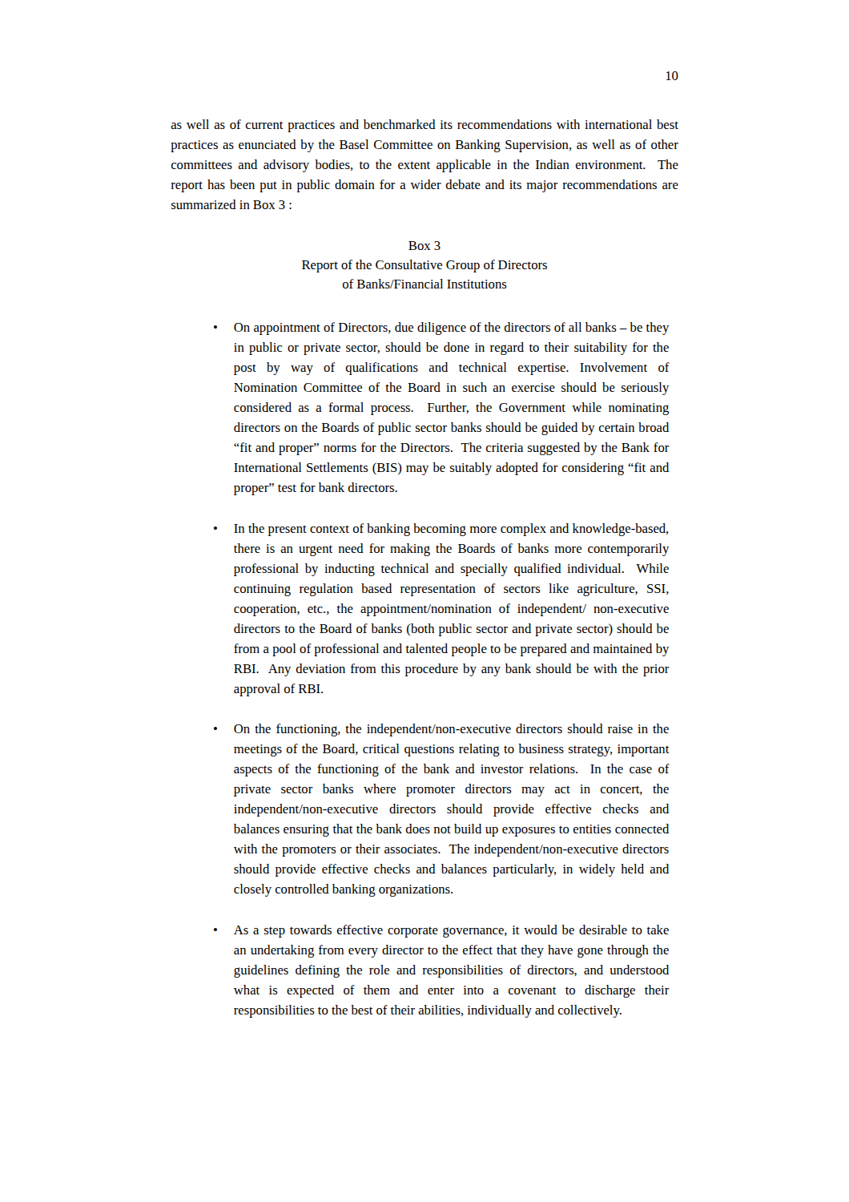10
as well as of current practices and benchmarked its recommendations with international best practices as enunciated by the Basel Committee on Banking Supervision, as well as of other committees and advisory bodies, to the extent applicable in the Indian environment. The report has been put in public domain for a wider debate and its major recommendations are summarized in Box 3 :
Box 3 Report of the Consultative Group of Directors of Banks/Financial Institutions
On appointment of Directors, due diligence of the directors of all banks – be they in public or private sector, should be done in regard to their suitability for the post by way of qualifications and technical expertise. Involvement of Nomination Committee of the Board in such an exercise should be seriously considered as a formal process. Further, the Government while nominating directors on the Boards of public sector banks should be guided by certain broad “fit and proper” norms for the Directors. The criteria suggested by the Bank for International Settlements (BIS) may be suitably adopted for considering “fit and proper” test for bank directors.
In the present context of banking becoming more complex and knowledge-based, there is an urgent need for making the Boards of banks more contemporarily professional by inducting technical and specially qualified individual. While continuing regulation based representation of sectors like agriculture, SSI, cooperation, etc., the appointment/nomination of independent/ non-executive directors to the Board of banks (both public sector and private sector) should be from a pool of professional and talented people to be prepared and maintained by RBI. Any deviation from this procedure by any bank should be with the prior approval of RBI.
On the functioning, the independent/non-executive directors should raise in the meetings of the Board, critical questions relating to business strategy, important aspects of the functioning of the bank and investor relations. In the case of private sector banks where promoter directors may act in concert, the independent/non-executive directors should provide effective checks and balances ensuring that the bank does not build up exposures to entities connected with the promoters or their associates. The independent/non-executive directors should provide effective checks and balances particularly, in widely held and closely controlled banking organizations.
As a step towards effective corporate governance, it would be desirable to take an undertaking from every director to the effect that they have gone through the guidelines defining the role and responsibilities of directors, and understood what is expected of them and enter into a covenant to discharge their responsibilities to the best of their abilities, individually and collectively.